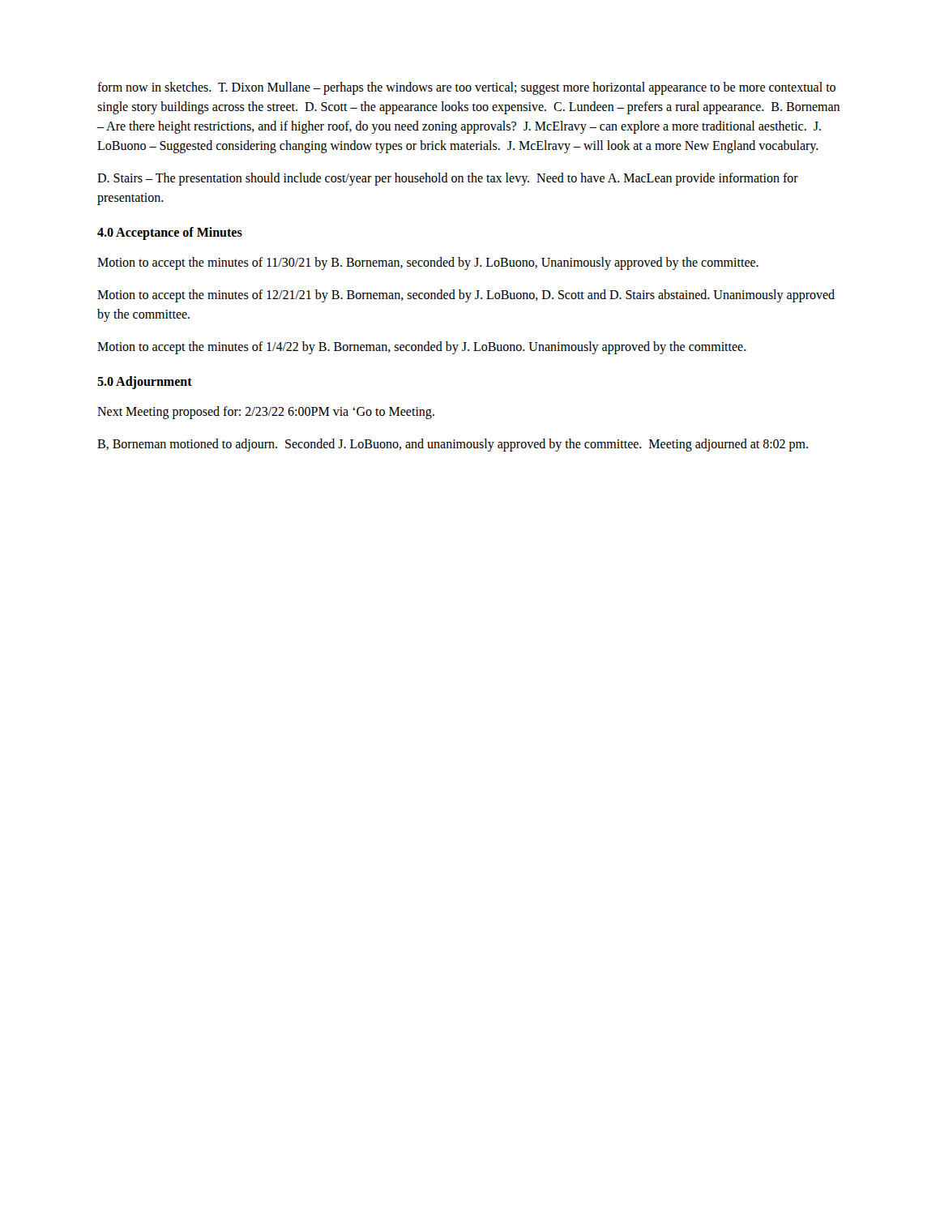form now in sketches. T. Dixon Mullane – perhaps the windows are too vertical; suggest more horizontal appearance to be more contextual to single story buildings across the street. D. Scott – the appearance looks too expensive. C. Lundeen – prefers a rural appearance. B. Borneman – Are there height restrictions, and if higher roof, do you need zoning approvals? J. McElravy – can explore a more traditional aesthetic. J. LoBuono – Suggested considering changing window types or brick materials. J. McElravy – will look at a more New England vocabulary.
D. Stairs – The presentation should include cost/year per household on the tax levy. Need to have A. MacLean provide information for presentation.
4.0 Acceptance of Minutes
Motion to accept the minutes of 11/30/21 by B. Borneman, seconded by J. LoBuono, Unanimously approved by the committee.
Motion to accept the minutes of 12/21/21 by B. Borneman, seconded by J. LoBuono, D. Scott and D. Stairs abstained. Unanimously approved by the committee.
Motion to accept the minutes of 1/4/22 by B. Borneman, seconded by J. LoBuono. Unanimously approved by the committee.
5.0 Adjournment
Next Meeting proposed for: 2/23/22 6:00PM via ‘Go to Meeting.
B, Borneman motioned to adjourn. Seconded J. LoBuono, and unanimously approved by the committee. Meeting adjourned at 8:02 pm.